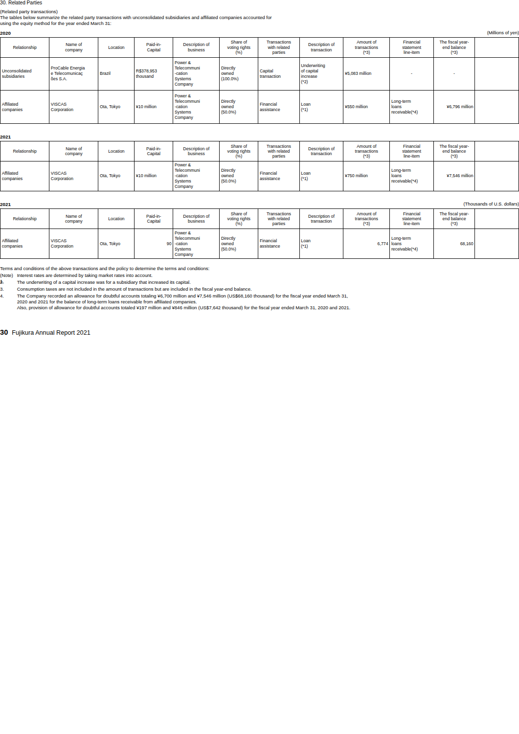30. Related Parties
(Related party transactions)
The tables below summarize the related party transactions with unconsolidated subsidiaries and affiliated companies accounted for
using the equity method for the year ended March 31:
2020 (Millions of yen)
| Relationship | Name of company | Location | Paid-in- Capital | Description of business | Share of voting rights (%) | Transactions with related parties | Description of transaction | Amount of transactions (*3) | Financial statement line-item | The fiscal year- end balance (*3) | |
| --- | --- | --- | --- | --- | --- | --- | --- | --- | --- | --- | --- |
| Unconsolidated subsidiaries | ProCable Energia e Telecomunicaç ões S.A. | Brazil | R$378,953 thousand | Power & Telecommuni -cation Systems Company | Directly owned (100.0%) | Capital transaction | Underwriting of capital increase (*2) | ¥5,083 million | - | - | |
| Affiliated companies | VISCAS Corporation | Ota, Tokyo | ¥10 million | Power & Telecommuni -cation Systems Company | Directly owned (50.0%) | Financial assistance | Loan (*1) | ¥550 million | Long-term loans receivable(*4) | ¥6,796 million | |
2021
| Relationship | Name of company | Location | Paid-in- Capital | Description of business | Share of voting rights (%) | Transactions with related parties | Description of transaction | Amount of transactions (*3) | Financial statement line-item | The fiscal year- end balance (*3) | |
| --- | --- | --- | --- | --- | --- | --- | --- | --- | --- | --- | --- |
| Affiliated companies | VISCAS Corporation | Ota, Tokyo | ¥10 million | Power & Telecommuni -cation Systems Company | Directly owned (50.0%) | Financial assistance | Loan (*1) | ¥750 million | Long-term loans receivable(*4) | ¥7,546 million | |
2021 (Thousands of U.S. dollars)
| Relationship | Name of company | Location | Paid-in- Capital | Description of business | Share of voting rights (%) | Transactions with related parties | Description of transaction | Amount of transactions (*3) | Financial statement line-item | The fiscal year- end balance (*3) | |
| --- | --- | --- | --- | --- | --- | --- | --- | --- | --- | --- | --- |
| Affiliated companies | VISCAS Corporation | Ota, Tokyo | 90 | Power & Telecommuni -cation Systems Company | Directly owned (50.0%) | Financial assistance | Loan (*1) | 6,774 | Long-term loans receivable(*4) | 68,160 | |
Terms and conditions of the above transactions and the policy to determine the terms and conditions:
(Note) 1. Interest rates are determined by taking market rates into account.
2. The underwriting of a capital increase was for a subsidiary that increased its capital.
3. Consumption taxes are not included in the amount of transactions but are included in the fiscal year-end balance.
4. The Company recorded an allowance for doubtful accounts totaling ¥6,700 million and ¥7,546 million (US$68,160 thousand) for the fiscal year ended March 31,
2020 and 2021 for the balance of long-term loans receivable from affiliated companies.
Also, provision of allowance for doubtful accounts totaled ¥197 million and ¥846 million (US$7,642 thousand) for the fiscal year ended March 31, 2020 and 2021.
30 Fujikura Annual Report 2021